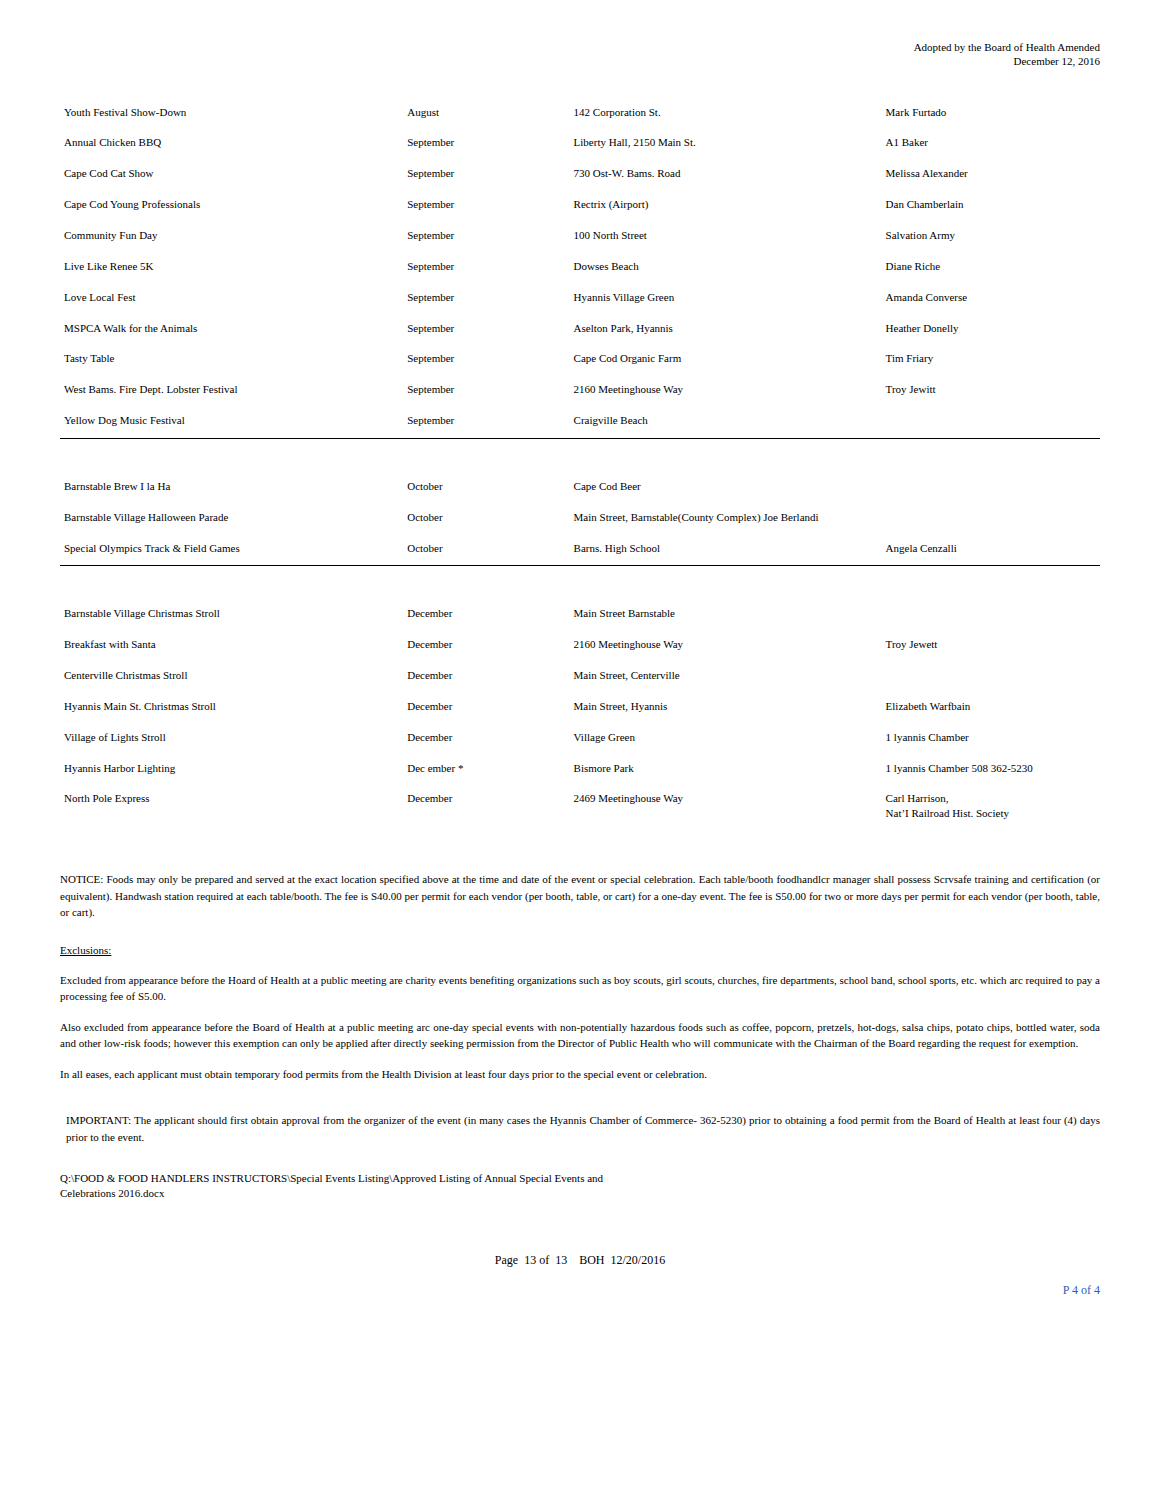Adopted by the Board of Health Amended
December 12, 2016
| Youth Festival Show-Down | August | 142 Corporation St. | Mark Furtado |
| Annual Chicken BBQ | September | Liberty Hall, 2150 Main St. | A1 Baker |
| Cape Cod Cat Show | September | 730 Ost-W. Bams. Road | Melissa Alexander |
| Cape Cod Young Professionals | September | Rectrix (Airport) | Dan Chamberlain |
| Community Fun Day | September | 100 North Street | Salvation Army |
| Live Like Renee 5K | September | Dowses Beach | Diane Riche |
| Love Local Fest | September | Hyannis Village Green | Amanda Converse |
| MSPCA Walk for the Animals | September | Aselton Park, Hyannis | Heather Donelly |
| Tasty Table | September | Cape Cod Organic Farm | Tim Friary |
| West Bams. Fire Dept. Lobster Festival | September | 2160 Meetinghouse Way | Troy Jewitt |
| Yellow Dog Music Festival | September | Craigville Beach | |
| Barnstable Brew I la Ha | October | Cape Cod Beer | |
| Barnstable Village Halloween Parade | October | Main Street, Barnstable(County Complex) Joe Berlandi |
| Special Olympics Track & Field Games | October | Barns. High School | Angela Cenzalli |
| Barnstable Village Christmas Stroll | December | Main Street Barnstable | |
| Breakfast with Santa | December | 2160 Meetinghouse Way | Troy Jewett |
| Centerville Christmas Stroll | December | Main Street, Centerville | |
| Hyannis Main St. Christmas Stroll | December | Main Street, Hyannis | Elizabeth Warfbain |
| Village of Lights Stroll | December | Village Green | 1 lyannis Chamber |
| Hyannis Harbor Lighting | Dec ember * | Bismore Park | 1 lyannis Chamber 508 362-5230 |
| North Pole Express | December | 2469 Meetinghouse Way | Carl Harrison, Nat’I Railroad Hist. Society |
NOTICE: Foods may only be prepared and served at the exact location specified above at the time and date of the event or special celebration. Each table/booth foodhandlcr manager shall possess Scrvsafe training and certification (or equivalent). Handwash station required at each table/booth. The fee is S40.00 per permit for each vendor (per booth, table, or cart) for a one-day event. The fee is S50.00 for two or more days per permit for each vendor (per booth, table, or cart).
Exclusions:
Excluded from appearance before the Hoard of Health at a public meeting are charity events benefiting organizations such as boy scouts, girl scouts, churches, fire departments, school band, school sports, etc. which arc required to pay a processing fee of S5.00.
Also excluded from appearance before the Board of Health at a public meeting arc one-day special events with non-potentially hazardous foods such as coffee, popcorn, pretzels, hot-dogs, salsa chips, potato chips, bottled water, soda and other low-risk foods; however this exemption can only be applied after directly seeking permission from the Director of Public Health who will communicate with the Chairman of the Board regarding the request for exemption.
In all eases, each applicant must obtain temporary food permits from the Health Division at least four days prior to the special event or celebration.
IMPORTANT: The applicant should first obtain approval from the organizer of the event (in many cases the Hyannis Chamber of Commerce- 362-5230) prior to obtaining a food permit from the Board of Health at least four (4) days prior to the event.
Q:\FOOD & FOOD HANDLERS INSTRUCTORS\Special Events Listing\Approved Listing of Annual Special Events and
Celebrations 2016.docx
Page 13 of 13 BOH 12/20/2016
P 4 of 4